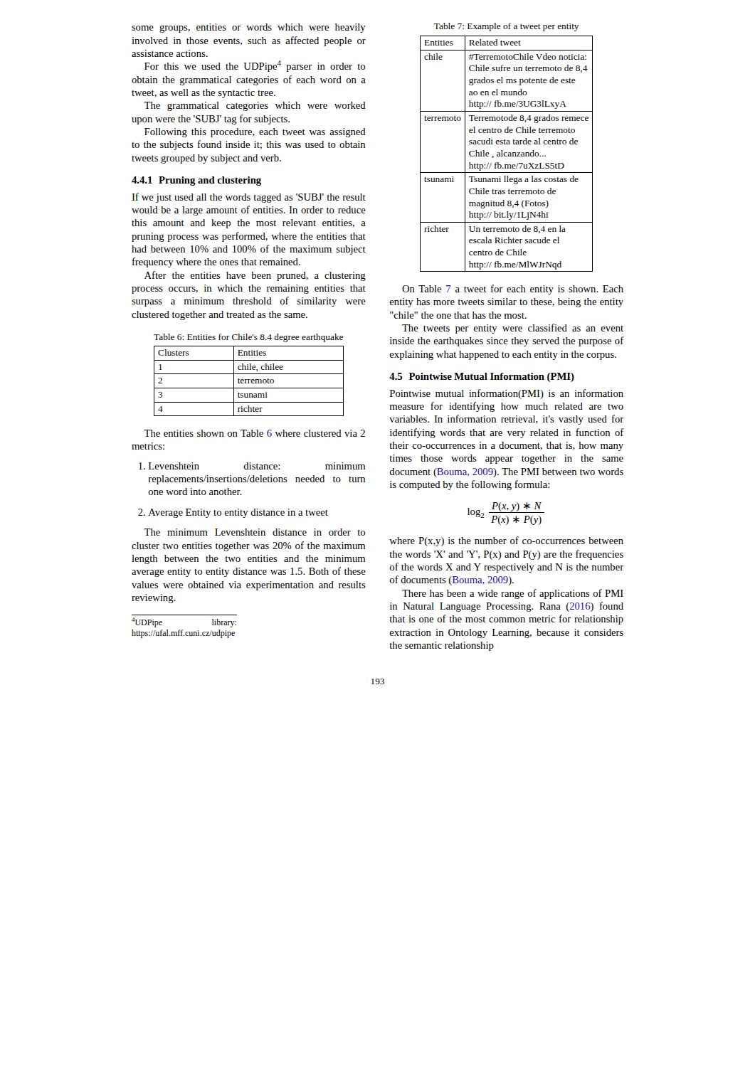some groups, entities or words which were heavily involved in those events, such as affected people or assistance actions.
For this we used the UDPipe4 parser in order to obtain the grammatical categories of each word on a tweet, as well as the syntactic tree.
The grammatical categories which were worked upon were the 'SUBJ' tag for subjects.
Following this procedure, each tweet was assigned to the subjects found inside it; this was used to obtain tweets grouped by subject and verb.
4.4.1 Pruning and clustering
If we just used all the words tagged as 'SUBJ' the result would be a large amount of entities. In order to reduce this amount and keep the most relevant entities, a pruning process was performed, where the entities that had between 10% and 100% of the maximum subject frequency where the ones that remained.
After the entities have been pruned, a clustering process occurs, in which the remaining entities that surpass a minimum threshold of similarity were clustered together and treated as the same.
Table 6: Entities for Chile's 8.4 degree earthquake
| Clusters | Entities |
| --- | --- |
| 1 | chile, chilee |
| 2 | terremoto |
| 3 | tsunami |
| 4 | richter |
The entities shown on Table 6 where clustered via 2 metrics:
Levenshtein distance: minimum replacements/insertions/deletions needed to turn one word into another.
Average Entity to entity distance in a tweet
The minimum Levenshtein distance in order to cluster two entities together was 20% of the maximum length between the two entities and the minimum average entity to entity distance was 1.5. Both of these values were obtained via experimentation and results reviewing.
4UDPipe library: https://ufal.mff.cuni.cz/udpipe
Table 7: Example of a tweet per entity
| Entities | Related tweet |
| --- | --- |
| chile | #TerremotoChile Vdeo noticia: Chile sufre un terremoto de 8,4 grados el ms potente de este ao en el mundo http:// fb.me/3UG3lLxyA |
| terremoto | Terremotode 8,4 grados remece el centro de Chile terremoto sacudi esta tarde al centro de Chile , alcanzando... http:// fb.me/7uXzLS5tD |
| tsunami | Tsunami llega a las costas de Chile tras terremoto de magnitud 8,4 (Fotos) http:// bit.ly/1LjN4hi |
| richter | Un terremoto de 8,4 en la escala Richter sacude el centro de Chile http:// fb.me/MlWJrNqd |
On Table 7 a tweet for each entity is shown. Each entity has more tweets similar to these, being the entity "chile" the one that has the most.
The tweets per entity were classified as an event inside the earthquakes since they served the purpose of explaining what happened to each entity in the corpus.
4.5 Pointwise Mutual Information (PMI)
Pointwise mutual information(PMI) is an information measure for identifying how much related are two variables. In information retrieval, it's vastly used for identifying words that are very related in function of their co-occurrences in a document, that is, how many times those words appear together in the same document (Bouma, 2009). The PMI between two words is computed by the following formula:
log2 P(x, y) ∗ N P(x) ∗ P(y)
where P(x,y) is the number of co-occurrences between the words 'X' and 'Y', P(x) and P(y) are the frequencies of the words X and Y respectively and N is the number of documents (Bouma, 2009).
There has been a wide range of applications of PMI in Natural Language Processing. Rana (2016) found that is one of the most common metric for relationship extraction in Ontology Learning, because it considers the semantic relationship
193